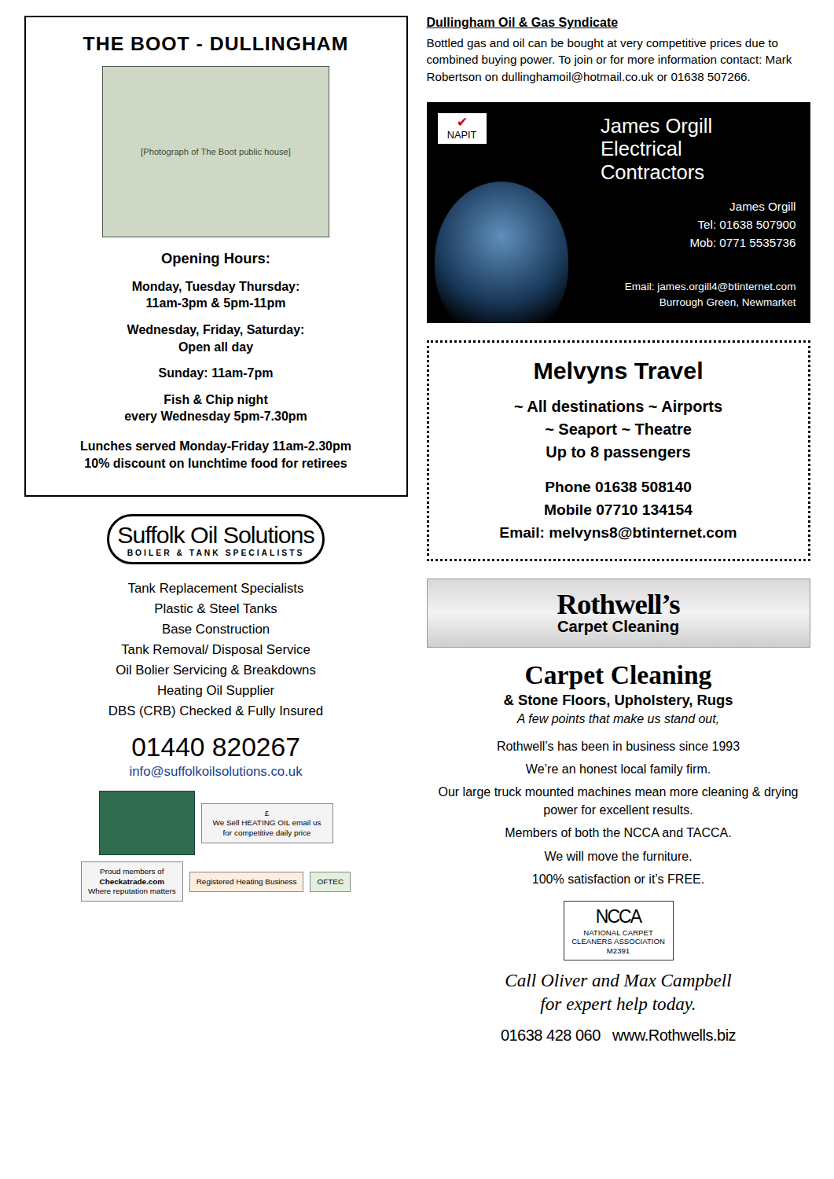THE BOOT - DULLINGHAM
[Photograph of The Boot public house]
Opening Hours:
Monday, Tuesday Thursday:
11am-3pm & 5pm-11pm
Wednesday, Friday, Saturday:
Open all day
Sunday: 11am-7pm
Fish & Chip night
every Wednesday 5pm-7.30pm
Lunches served Monday-Friday 11am-2.30pm
10% discount on lunchtime food for retirees
Suffolk Oil Solutions BOILER & TANK SPECIALISTS
Tank Replacement Specialists
Plastic & Steel Tanks
Base Construction
Tank Removal/ Disposal Service
Oil Bolier Servicing & Breakdowns
Heating Oil Supplier
DBS (CRB) Checked & Fully Insured
01440 820267
info@suffolkoilsolutions.co.uk
£
We Sell HEATING OIL email us for competitive daily price
Proud members of
Checkatrade.com
Where reputation matters
Registered Heating Business
OFTEC
Dullingham Oil & Gas Syndicate
Bottled gas and oil can be bought at very competitive prices due to combined buying power. To join or for more information contact: Mark Robertson on dullinghamoil@hotmail.co.uk or 01638 507266.
✔NAPIT
James Orgill
Electrical
Contractors
James Orgill
Tel: 01638 507900
Mob: 0771 5535736
Email: james.orgill4@btinternet.com
Burrough Green, Newmarket
Melvyns Travel
~ All destinations ~ Airports
~ Seaport ~ Theatre
Up to 8 passengers
Phone 01638 508140
Mobile 07710 134154
Email: melvyns8@btinternet.com
Rothwell’sCarpet Cleaning
Carpet Cleaning
& Stone Floors, Upholstery, Rugs
A few points that make us stand out,
Rothwell’s has been in business since 1993
We’re an honest local family firm.
Our large truck mounted machines mean more cleaning & drying power for excellent results.
Members of both the NCCA and TACCA.
We will move the furniture.
100% satisfaction or it’s FREE.
NCCA NATIONAL CARPET CLEANERS ASSOCIATION
M2391
Call Oliver and Max Campbell
for expert help today.
01638 428 060 www.Rothwells.biz